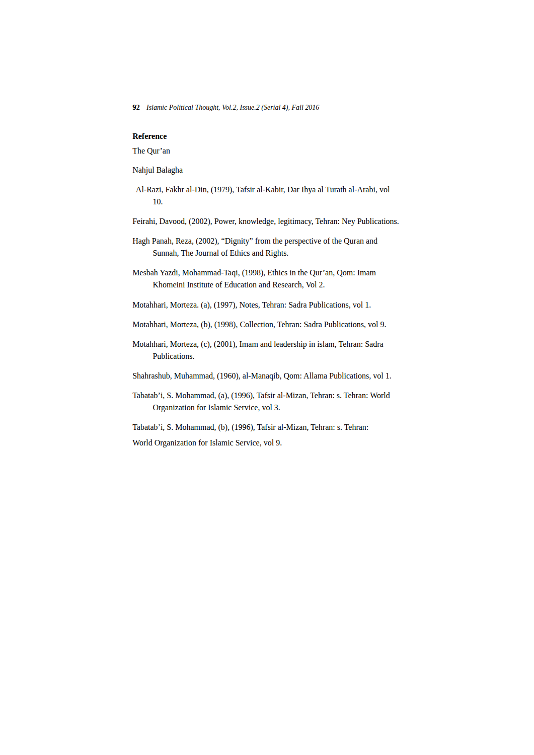92 Islamic Political Thought, Vol.2, Issue.2 (Serial 4), Fall 2016
Reference
The Qur’an
Nahjul Balagha
Al-Razi, Fakhr al-Din, (1979), Tafsir al-Kabir, Dar Ihya al Turath al-Arabi, vol 10.
Feirahi, Davood, (2002), Power, knowledge, legitimacy, Tehran: Ney Publications.
Hagh Panah, Reza, (2002), “Dignity” from the perspective of the Quran and Sunnah, The Journal of Ethics and Rights.
Mesbah Yazdi, Mohammad-Taqi, (1998), Ethics in the Qur’an, Qom: Imam Khomeini Institute of Education and Research, Vol 2.
Motahhari, Morteza. (a), (1997), Notes, Tehran: Sadra Publications, vol 1.
Motahhari, Morteza, (b), (1998), Collection, Tehran: Sadra Publications, vol 9.
Motahhari, Morteza, (c), (2001), Imam and leadership in islam, Tehran: Sadra Publications.
Shahrashub, Muhammad, (1960), al-Manaqib, Qom: Allama Publications, vol 1.
Tabatab’i, S. Mohammad, (a), (1996), Tafsir al-Mizan, Tehran: s. Tehran: World Organization for Islamic Service, vol 3.
Tabatab’i, S. Mohammad, (b), (1996), Tafsir al-Mizan, Tehran: s. Tehran:
World Organization for Islamic Service, vol 9.